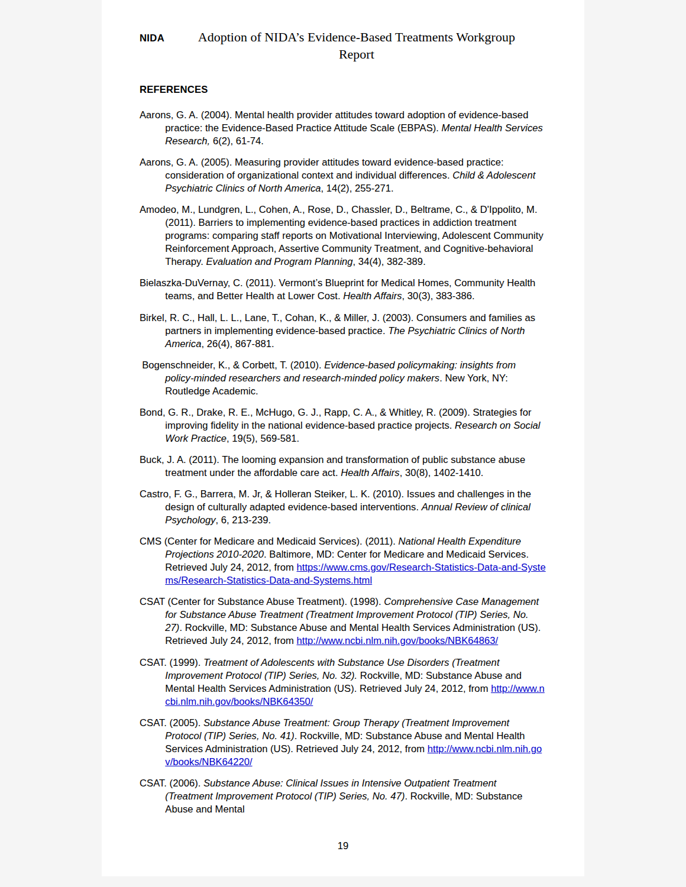NIDA Adoption of NIDA’s Evidence-Based Treatments Workgroup Report
REFERENCES
Aarons, G. A. (2004). Mental health provider attitudes toward adoption of evidence-based practice: the Evidence-Based Practice Attitude Scale (EBPAS). Mental Health Services Research, 6(2), 61-74.
Aarons, G. A. (2005). Measuring provider attitudes toward evidence-based practice: consideration of organizational context and individual differences. Child & Adolescent Psychiatric Clinics of North America, 14(2), 255-271.
Amodeo, M., Lundgren, L., Cohen, A., Rose, D., Chassler, D., Beltrame, C., & D'Ippolito, M. (2011). Barriers to implementing evidence-based practices in addiction treatment programs: comparing staff reports on Motivational Interviewing, Adolescent Community Reinforcement Approach, Assertive Community Treatment, and Cognitive-behavioral Therapy. Evaluation and Program Planning, 34(4), 382-389.
Bielaszka-DuVernay, C. (2011). Vermont’s Blueprint for Medical Homes, Community Health teams, and Better Health at Lower Cost. Health Affairs, 30(3), 383-386.
Birkel, R. C., Hall, L. L., Lane, T., Cohan, K., & Miller, J. (2003). Consumers and families as partners in implementing evidence-based practice. The Psychiatric Clinics of North America, 26(4), 867-881.
Bogenschneider, K., & Corbett, T. (2010). Evidence-based policymaking: insights from policy-minded researchers and research-minded policy makers. New York, NY: Routledge Academic.
Bond, G. R., Drake, R. E., McHugo, G. J., Rapp, C. A., & Whitley, R. (2009). Strategies for improving fidelity in the national evidence-based practice projects. Research on Social Work Practice, 19(5), 569-581.
Buck, J. A. (2011). The looming expansion and transformation of public substance abuse treatment under the affordable care act. Health Affairs, 30(8), 1402-1410.
Castro, F. G., Barrera, M. Jr, & Holleran Steiker, L. K. (2010). Issues and challenges in the design of culturally adapted evidence-based interventions. Annual Review of clinical Psychology, 6, 213-239.
CMS (Center for Medicare and Medicaid Services). (2011). National Health Expenditure Projections 2010-2020. Baltimore, MD: Center for Medicare and Medicaid Services. Retrieved July 24, 2012, from https://www.cms.gov/Research-Statistics-Data-and-Systems/Research-Statistics-Data-and-Systems.html
CSAT (Center for Substance Abuse Treatment). (1998). Comprehensive Case Management for Substance Abuse Treatment (Treatment Improvement Protocol (TIP) Series, No. 27). Rockville, MD: Substance Abuse and Mental Health Services Administration (US). Retrieved July 24, 2012, from http://www.ncbi.nlm.nih.gov/books/NBK64863/
CSAT. (1999). Treatment of Adolescents with Substance Use Disorders (Treatment Improvement Protocol (TIP) Series, No. 32). Rockville, MD: Substance Abuse and Mental Health Services Administration (US). Retrieved July 24, 2012, from http://www.ncbi.nlm.nih.gov/books/NBK64350/
CSAT. (2005). Substance Abuse Treatment: Group Therapy (Treatment Improvement Protocol (TIP) Series, No. 41). Rockville, MD: Substance Abuse and Mental Health Services Administration (US). Retrieved July 24, 2012, from http://www.ncbi.nlm.nih.gov/books/NBK64220/
CSAT. (2006). Substance Abuse: Clinical Issues in Intensive Outpatient Treatment (Treatment Improvement Protocol (TIP) Series, No. 47). Rockville, MD: Substance Abuse and Mental
19